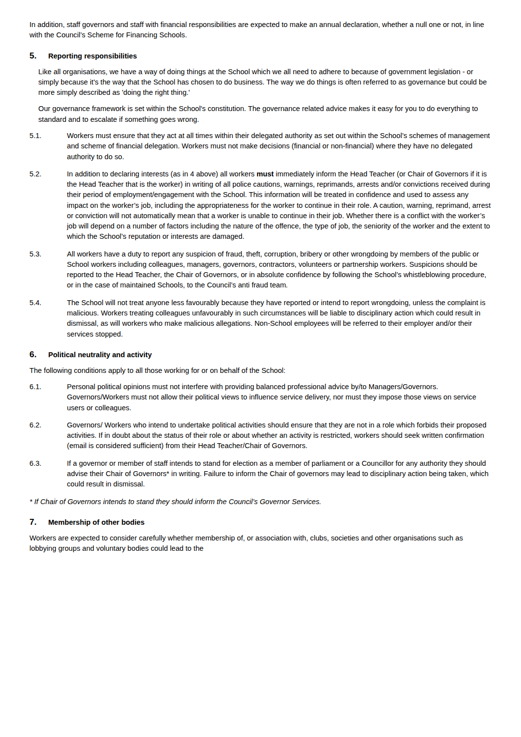In addition, staff governors and staff with financial responsibilities are expected to make an annual declaration, whether a null one or not, in line with the Council’s Scheme for Financing Schools.
5. Reporting responsibilities
Like all organisations, we have a way of doing things at the School which we all need to adhere to because of government legislation - or simply because it's the way that the School has chosen to do business. The way we do things is often referred to as governance but could be more simply described as 'doing the right thing.'
Our governance framework is set within the School's constitution. The governance related advice makes it easy for you to do everything to standard and to escalate if something goes wrong.
5.1. Workers must ensure that they act at all times within their delegated authority as set out within the School’s schemes of management and scheme of financial delegation. Workers must not make decisions (financial or non-financial) where they have no delegated authority to do so.
5.2. In addition to declaring interests (as in 4 above) all workers must immediately inform the Head Teacher (or Chair of Governors if it is the Head Teacher that is the worker) in writing of all police cautions, warnings, reprimands, arrests and/or convictions received during their period of employment/engagement with the School. This information will be treated in confidence and used to assess any impact on the worker’s job, including the appropriateness for the worker to continue in their role. A caution, warning, reprimand, arrest or conviction will not automatically mean that a worker is unable to continue in their job. Whether there is a conflict with the worker’s job will depend on a number of factors including the nature of the offence, the type of job, the seniority of the worker and the extent to which the School’s reputation or interests are damaged.
5.3. All workers have a duty to report any suspicion of fraud, theft, corruption, bribery or other wrongdoing by members of the public or School workers including colleagues, managers, governors, contractors, volunteers or partnership workers. Suspicions should be reported to the Head Teacher, the Chair of Governors, or in absolute confidence by following the School’s whistleblowing procedure, or in the case of maintained Schools, to the Council’s anti fraud team.
5.4. The School will not treat anyone less favourably because they have reported or intend to report wrongdoing, unless the complaint is malicious. Workers treating colleagues unfavourably in such circumstances will be liable to disciplinary action which could result in dismissal, as will workers who make malicious allegations. Non-School employees will be referred to their employer and/or their services stopped.
6. Political neutrality and activity
The following conditions apply to all those working for or on behalf of the School:
6.1. Personal political opinions must not interfere with providing balanced professional advice by/to Managers/Governors. Governors/Workers must not allow their political views to influence service delivery, nor must they impose those views on service users or colleagues.
6.2. Governors/ Workers who intend to undertake political activities should ensure that they are not in a role which forbids their proposed activities. If in doubt about the status of their role or about whether an activity is restricted, workers should seek written confirmation (email is considered sufficient) from their Head Teacher/Chair of Governors.
6.3. If a governor or member of staff intends to stand for election as a member of parliament or a Councillor for any authority they should advise their Chair of Governors* in writing. Failure to inform the Chair of governors may lead to disciplinary action being taken, which could result in dismissal.
* If Chair of Governors intends to stand they should inform the Council’s Governor Services.
7. Membership of other bodies
Workers are expected to consider carefully whether membership of, or association with, clubs, societies and other organisations such as lobbying groups and voluntary bodies could lead to the